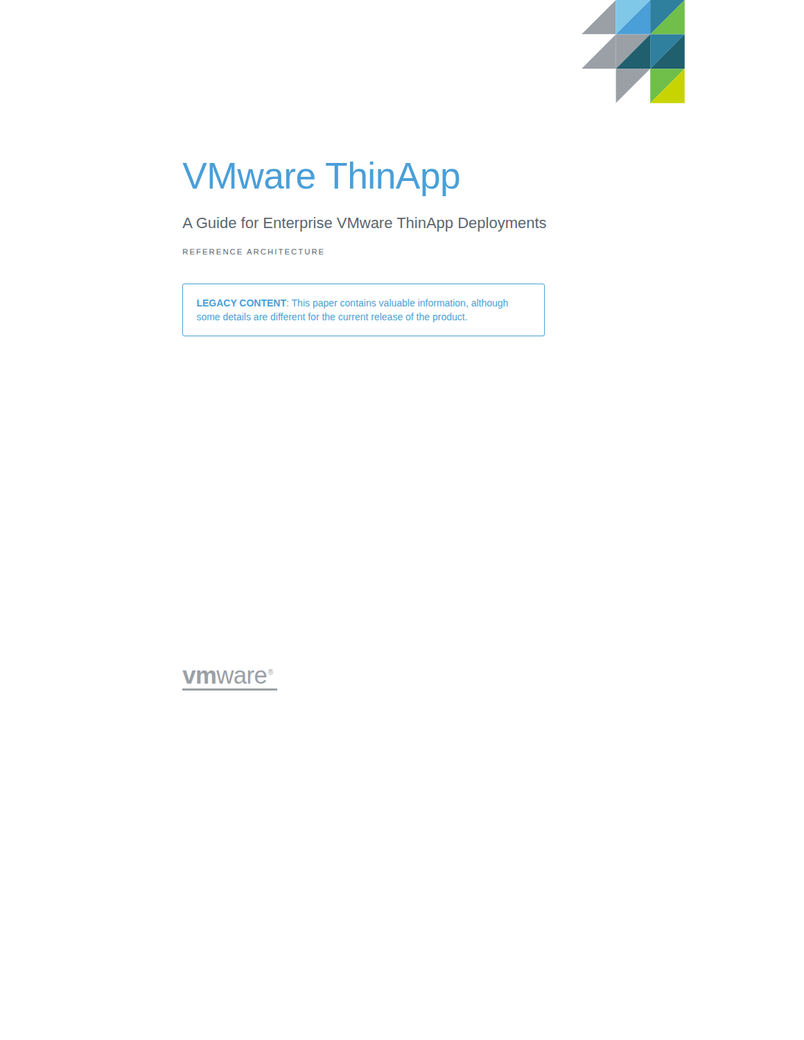VMware ThinApp
A Guide for Enterprise VMware ThinApp Deployments
Reference Architecture
LEGACY CONTENT: This paper contains valuable information, although some details are different for the current release of the product.
vm ware®